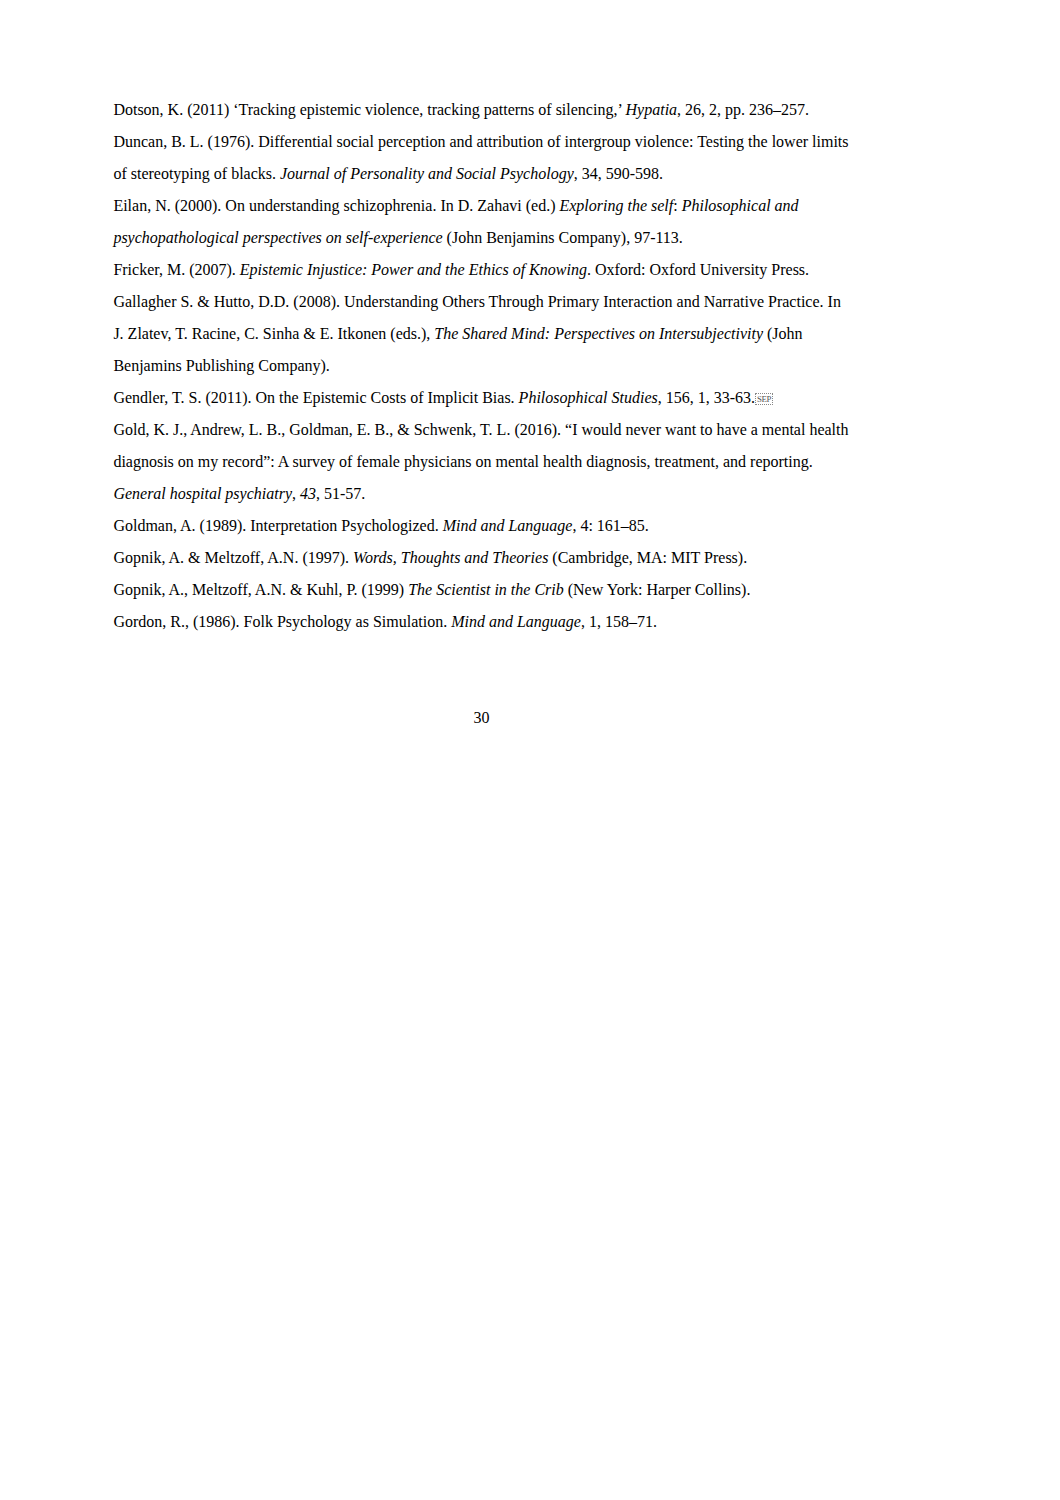Dotson, K. (2011) ‘Tracking epistemic violence, tracking patterns of silencing,’ Hypatia, 26, 2, pp. 236–257.
Duncan, B. L. (1976). Differential social perception and attribution of intergroup violence: Testing the lower limits of stereotyping of blacks. Journal of Personality and Social Psychology, 34, 590-598.
Eilan, N. (2000). On understanding schizophrenia. In D. Zahavi (ed.) Exploring the self: Philosophical and psychopathological perspectives on self-experience (John Benjamins Company), 97-113.
Fricker, M. (2007). Epistemic Injustice: Power and the Ethics of Knowing. Oxford: Oxford University Press.
Gallagher S. & Hutto, D.D. (2008). Understanding Others Through Primary Interaction and Narrative Practice. In J. Zlatev, T. Racine, C. Sinha & E. Itkonen (eds.), The Shared Mind: Perspectives on Intersubjectivity (John Benjamins Publishing Company).
Gendler, T. S. (2011). On the Epistemic Costs of Implicit Bias. Philosophical Studies, 156, 1, 33-63.SEP
Gold, K. J., Andrew, L. B., Goldman, E. B., & Schwenk, T. L. (2016). “I would never want to have a mental health diagnosis on my record”: A survey of female physicians on mental health diagnosis, treatment, and reporting. General hospital psychiatry, 43, 51-57.
Goldman, A. (1989). Interpretation Psychologized. Mind and Language, 4: 161–85.
Gopnik, A. & Meltzoff, A.N. (1997). Words, Thoughts and Theories (Cambridge, MA: MIT Press).
Gopnik, A., Meltzoff, A.N. & Kuhl, P. (1999) The Scientist in the Crib (New York: Harper Collins).
Gordon, R., (1986). Folk Psychology as Simulation. Mind and Language, 1, 158–71.
30